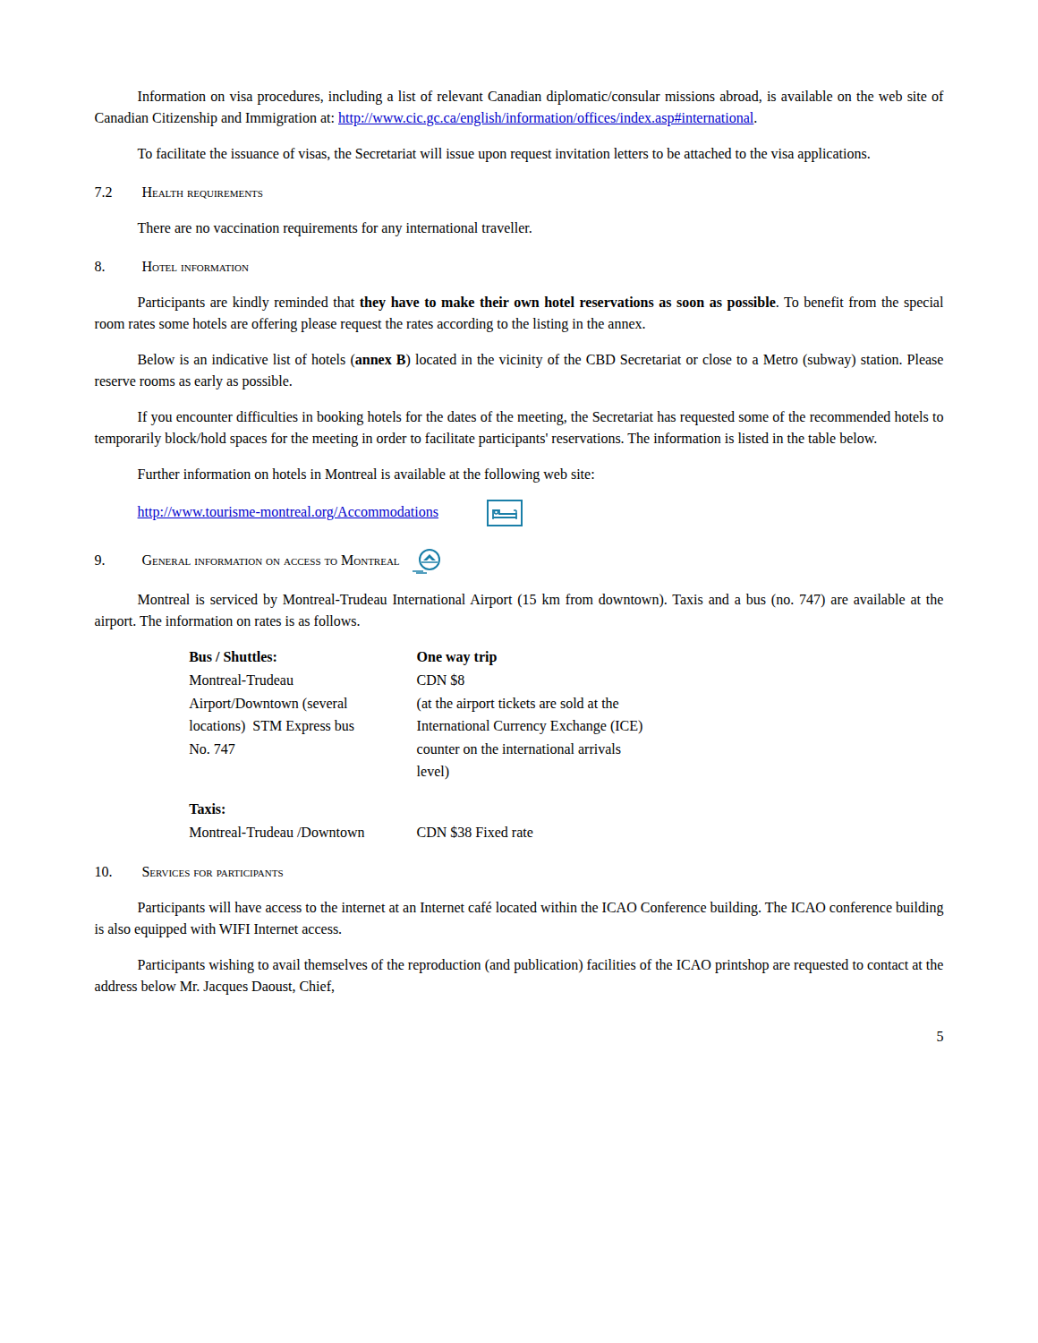Information on visa procedures, including a list of relevant Canadian diplomatic/consular missions abroad, is available on the web site of Canadian Citizenship and Immigration at: http://www.cic.gc.ca/english/information/offices/index.asp#international.
To facilitate the issuance of visas, the Secretariat will issue upon request invitation letters to be attached to the visa applications.
7.2 Health requirements
There are no vaccination requirements for any international traveller.
8. Hotel information
Participants are kindly reminded that they have to make their own hotel reservations as soon as possible. To benefit from the special room rates some hotels are offering please request the rates according to the listing in the annex.
Below is an indicative list of hotels (annex B) located in the vicinity of the CBD Secretariat or close to a Metro (subway) station. Please reserve rooms as early as possible.
If you encounter difficulties in booking hotels for the dates of the meeting, the Secretariat has requested some of the recommended hotels to temporarily block/hold spaces for the meeting in order to facilitate participants' reservations. The information is listed in the table below.
Further information on hotels in Montreal is available at the following web site:
http://www.tourisme-montreal.org/Accommodations
9. General information on access to Montreal
Montreal is serviced by Montreal-Trudeau International Airport (15 km from downtown). Taxis and a bus (no. 747) are available at the airport. The information on rates is as follows.
| Bus / Shuttles: | One way trip |
| Montreal-Trudeau | CDN $8 |
| Airport/Downtown (several | (at the airport tickets are sold at the |
| locations) STM Express bus | International Currency Exchange (ICE) |
| No. 747 | counter on the international arrivals |
| | level) |
| Taxis: | |
| Montreal-Trudeau /Downtown | CDN $38 Fixed rate |
10. Services for participants
Participants will have access to the internet at an Internet café located within the ICAO Conference building. The ICAO conference building is also equipped with WIFI Internet access.
Participants wishing to avail themselves of the reproduction (and publication) facilities of the ICAO printshop are requested to contact at the address below Mr. Jacques Daoust, Chief,
5